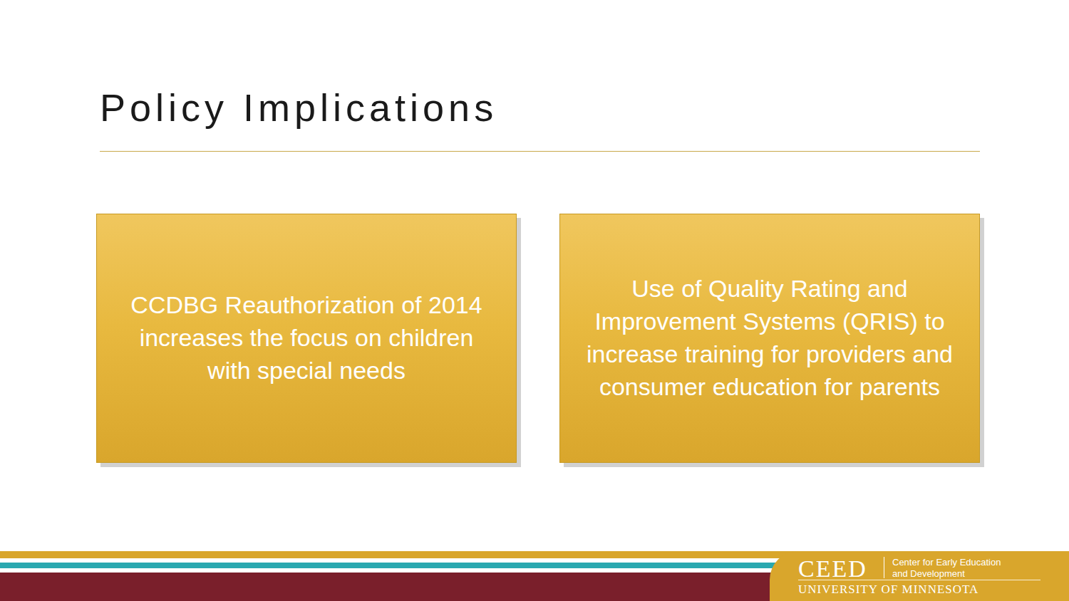Policy Implications
CCDBG Reauthorization of 2014 increases the focus on children with special needs
Use of Quality Rating and Improvement Systems (QRIS) to increase training for providers and consumer education for parents
CEED
Center for Early Education
and Development
UNIVERSITY OF MINNESOTA